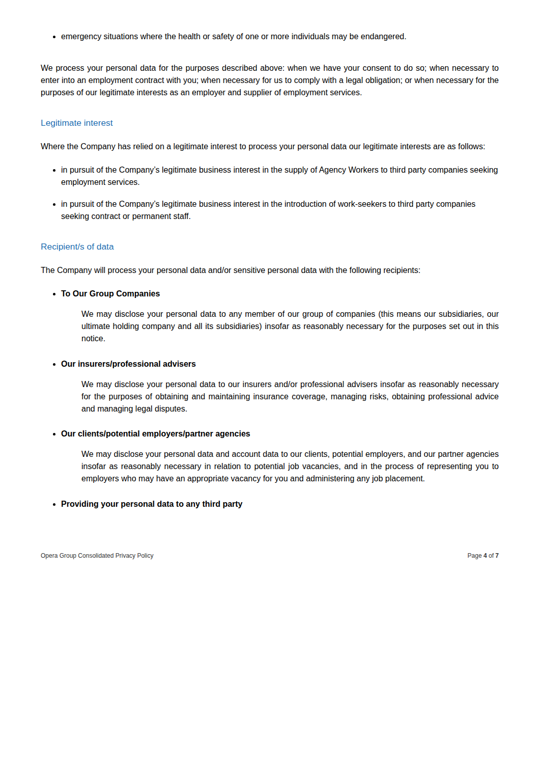emergency situations where the health or safety of one or more individuals may be endangered.
We process your personal data for the purposes described above: when we have your consent to do so; when necessary to enter into an employment contract with you; when necessary for us to comply with a legal obligation; or when necessary for the purposes of our legitimate interests as an employer and supplier of employment services.
Legitimate interest
Where the Company has relied on a legitimate interest to process your personal data our legitimate interests are as follows:
in pursuit of the Company’s legitimate business interest in the supply of Agency Workers to third party companies seeking employment services.
in pursuit of the Company’s legitimate business interest in the introduction of work-seekers to third party companies seeking contract or permanent staff.
Recipient/s of data
The Company will process your personal data and/or sensitive personal data with the following recipients:
To Our Group Companies
We may disclose your personal data to any member of our group of companies (this means our subsidiaries, our ultimate holding company and all its subsidiaries) insofar as reasonably necessary for the purposes set out in this notice.
Our insurers/professional advisers
We may disclose your personal data to our insurers and/or professional advisers insofar as reasonably necessary for the purposes of obtaining and maintaining insurance coverage, managing risks, obtaining professional advice and managing legal disputes.
Our clients/potential employers/partner agencies
We may disclose your personal data and account data to our clients, potential employers, and our partner agencies insofar as reasonably necessary in relation to potential job vacancies, and in the process of representing you to employers who may have an appropriate vacancy for you and administering any job placement.
Providing your personal data to any third party
Opera Group Consolidated Privacy Policy Page 4 of 7